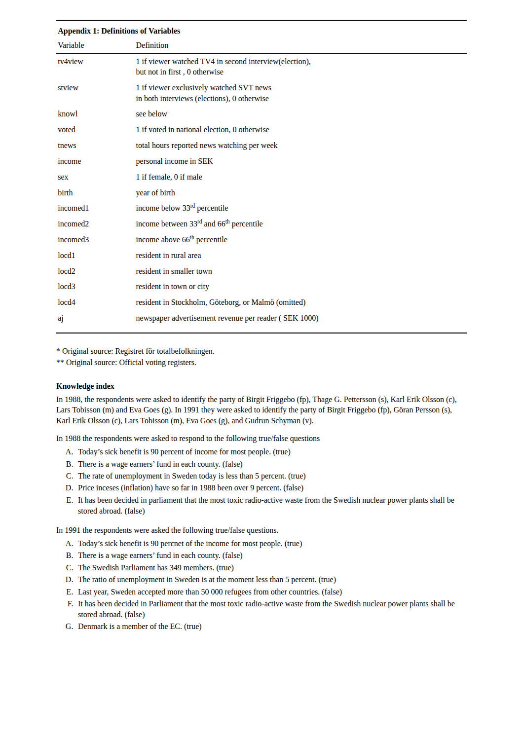Appendix 1: Definitions of Variables
| Variable | Definition |
| --- | --- |
| tv4view | 1 if viewer watched TV4 in second interview(election), but not in first , 0 otherwise |
| stview | 1 if viewer exclusively watched SVT news in both interviews (elections), 0 otherwise |
| knowl | see below |
| voted | 1 if voted in national election, 0 otherwise |
| tnews | total hours reported news watching per week |
| income | personal income in SEK |
| sex | 1 if female, 0 if male |
| birth | year of birth |
| incomed1 | income below 33 rd percentile |
| incomed2 | income between 33 rd and 66 th percentile |
| incomed3 | income above 66 th percentile |
| locd1 | resident in rural area |
| locd2 | resident in smaller town |
| locd3 | resident in town or city |
| locd4 | resident in Stockholm, Göteborg, or Malmö (omitted) |
| aj | newspaper advertisement revenue per reader ( SEK 1000) |
* Original source: Registret för totalbefolkningen.
** Original source: Official voting registers.
Knowledge index
In 1988, the respondents were asked to identify the party of Birgit Friggebo (fp), Thage G. Pettersson (s), Karl Erik Olsson (c), Lars Tobisson (m) and Eva Goes (g). In 1991 they were asked to identify the party of Birgit Friggebo (fp), Göran Persson (s), Karl Erik Olsson (c), Lars Tobisson (m), Eva Goes (g), and Gudrun Schyman (v).
In 1988 the respondents were asked to respond to the following true/false questions
Today’s sick benefit is 90 percent of income for most people. (true)
There is a wage earners’ fund in each county. (false)
The rate of unemployment in Sweden today is less than 5 percent. (true)
Price inceses (inflation) have so far in 1988 been over 9 percent. (false)
It has been decided in parliament that the most toxic radio-active waste from the Swedish nuclear power plants shall be stored abroad. (false)
In 1991 the respondents were asked the following true/false questions.
Today’s sick benefit is 90 percnet of the income for most people. (true)
There is a wage earners’ fund in each county. (false)
The Swedish Parliament has 349 members. (true)
The ratio of unemployment in Sweden is at the moment less than 5 percent. (true)
Last year, Sweden accepted more than 50 000 refugees from other countries. (false)
It has been decided in Parliament that the most toxic radio-active waste from the Swedish nuclear power plants shall be stored abroad. (false)
Denmark is a member of the EC. (true)